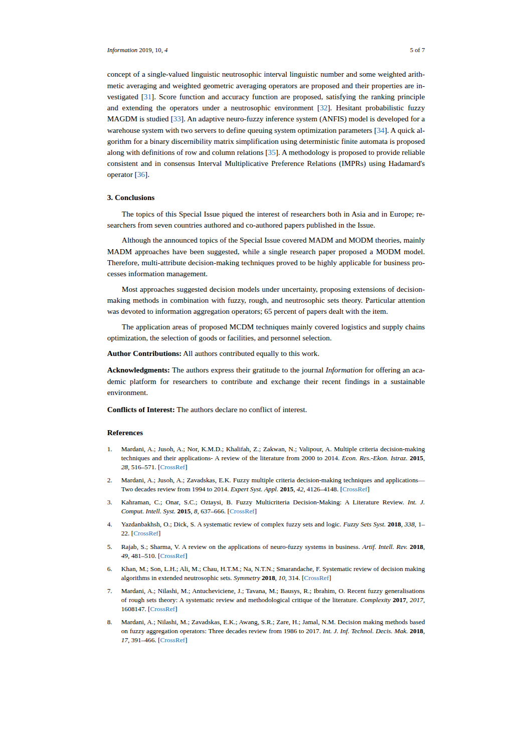Information 2019, 10, 4 5 of 7
concept of a single-valued linguistic neutrosophic interval linguistic number and some weighted arithmetic averaging and weighted geometric averaging operators are proposed and their properties are investigated [31]. Score function and accuracy function are proposed, satisfying the ranking principle and extending the operators under a neutrosophic environment [32]. Hesitant probabilistic fuzzy MAGDM is studied [33]. An adaptive neuro-fuzzy inference system (ANFIS) model is developed for a warehouse system with two servers to define queuing system optimization parameters [34]. A quick algorithm for a binary discernibility matrix simplification using deterministic finite automata is proposed along with definitions of row and column relations [35]. A methodology is proposed to provide reliable consistent and in consensus Interval Multiplicative Preference Relations (IMPRs) using Hadamard's operator [36].
3. Conclusions
The topics of this Special Issue piqued the interest of researchers both in Asia and in Europe; researchers from seven countries authored and co-authored papers published in the Issue.
Although the announced topics of the Special Issue covered MADM and MODM theories, mainly MADM approaches have been suggested, while a single research paper proposed a MODM model. Therefore, multi-attribute decision-making techniques proved to be highly applicable for business processes information management.
Most approaches suggested decision models under uncertainty, proposing extensions of decision-making methods in combination with fuzzy, rough, and neutrosophic sets theory. Particular attention was devoted to information aggregation operators; 65 percent of papers dealt with the item.
The application areas of proposed MCDM techniques mainly covered logistics and supply chains optimization, the selection of goods or facilities, and personnel selection.
Author Contributions: All authors contributed equally to this work.
Acknowledgments: The authors express their gratitude to the journal Information for offering an academic platform for researchers to contribute and exchange their recent findings in a sustainable environment.
Conflicts of Interest: The authors declare no conflict of interest.
References
Mardani, A.; Jusoh, A.; Nor, K.M.D.; Khalifah, Z.; Zakwan, N.; Valipour, A. Multiple criteria decision-making techniques and their applications- A review of the literature from 2000 to 2014. Econ. Res.-Ekon. Istraz. 2015, 28, 516–571. [CrossRef]
Mardani, A.; Jusoh, A.; Zavadskas, E.K. Fuzzy multiple criteria decision-making techniques and applications—Two decades review from 1994 to 2014. Expert Syst. Appl. 2015, 42, 4126–4148. [CrossRef]
Kahraman, C.; Onar, S.C.; Oztaysi, B. Fuzzy Multicriteria Decision-Making: A Literature Review. Int. J. Comput. Intell. Syst. 2015, 8, 637–666. [CrossRef]
Yazdanbakhsh, O.; Dick, S. A systematic review of complex fuzzy sets and logic. Fuzzy Sets Syst. 2018, 338, 1–22. [CrossRef]
Rajab, S.; Sharma, V. A review on the applications of neuro-fuzzy systems in business. Artif. Intell. Rev. 2018, 49, 481–510. [CrossRef]
Khan, M.; Son, L.H.; Ali, M.; Chau, H.T.M.; Na, N.T.N.; Smarandache, F. Systematic review of decision making algorithms in extended neutrosophic sets. Symmetry 2018, 10, 314. [CrossRef]
Mardani, A.; Nilashi, M.; Antucheviciene, J.; Tavana, M.; Bausys, R.; Ibrahim, O. Recent fuzzy generalisations of rough sets theory: A systematic review and methodological critique of the literature. Complexity 2017, 2017, 1608147. [CrossRef]
Mardani, A.; Nilashi, M.; Zavadskas, E.K.; Awang, S.R.; Zare, H.; Jamal, N.M. Decision making methods based on fuzzy aggregation operators: Three decades review from 1986 to 2017. Int. J. Inf. Technol. Decis. Mak. 2018, 17, 391–466. [CrossRef]